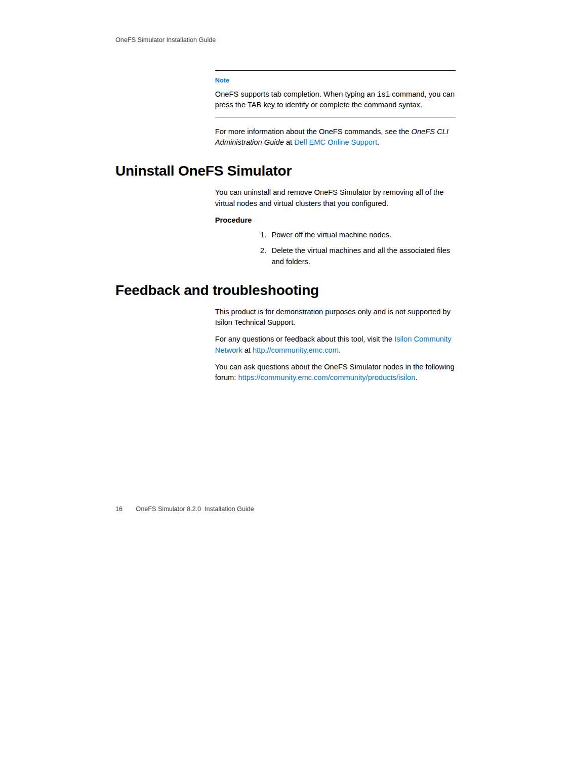OneFS Simulator Installation Guide
Note
OneFS supports tab completion. When typing an isi command, you can press the TAB key to identify or complete the command syntax.
For more information about the OneFS commands, see the OneFS CLI Administration Guide at Dell EMC Online Support.
Uninstall OneFS Simulator
You can uninstall and remove OneFS Simulator by removing all of the virtual nodes and virtual clusters that you configured.
Procedure
Power off the virtual machine nodes.
Delete the virtual machines and all the associated files and folders.
Feedback and troubleshooting
This product is for demonstration purposes only and is not supported by Isilon Technical Support.
For any questions or feedback about this tool, visit the Isilon Community Network at http://community.emc.com.
You can ask questions about the OneFS Simulator nodes in the following forum: https://community.emc.com/community/products/isilon.
16 OneFS Simulator 8.2.0 Installation Guide